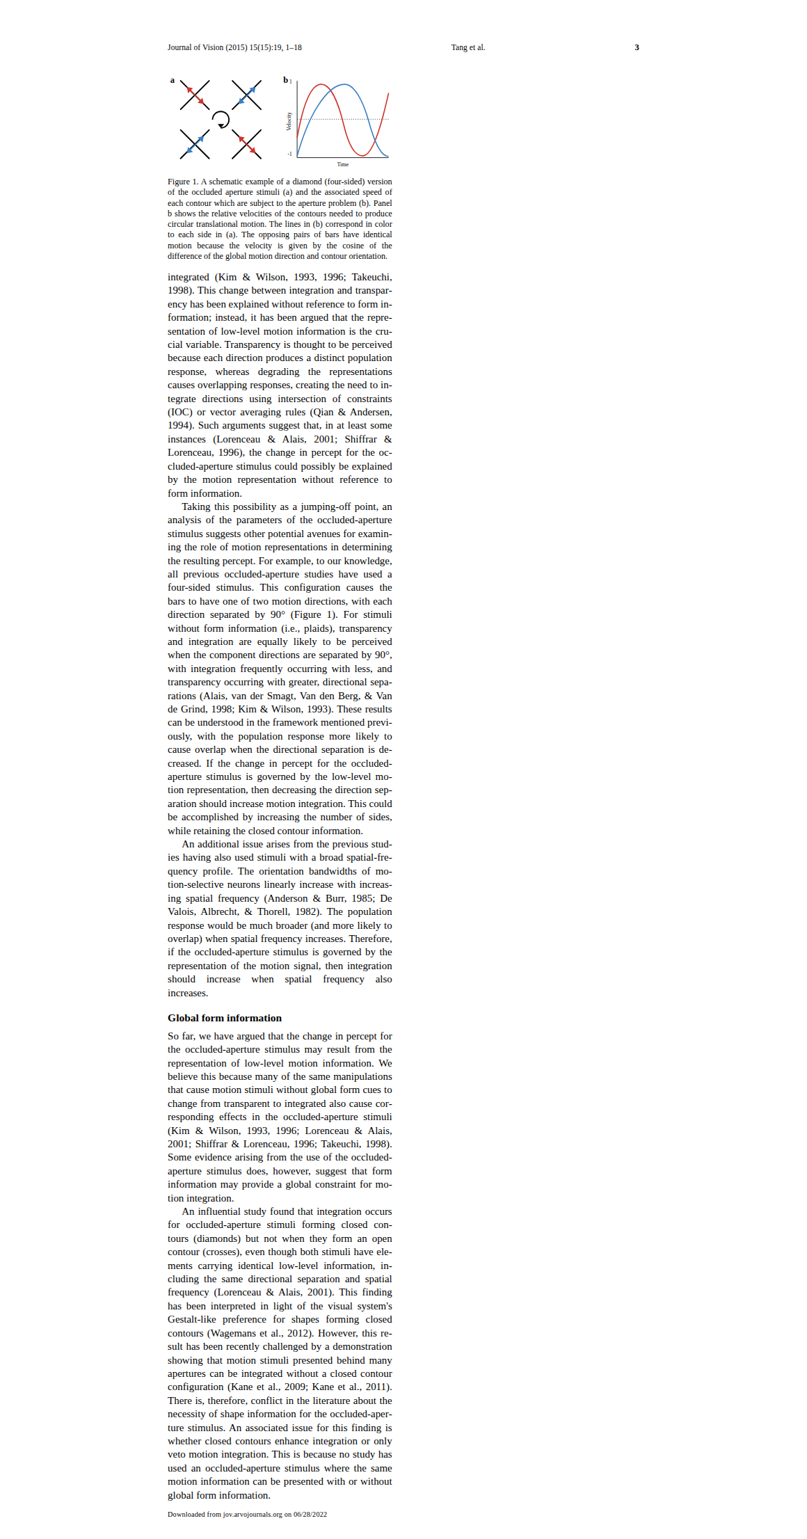Journal of Vision (2015) 15(15):19, 1–18
Tang et al.
3
a b 1 -1 Velocity Time
Figure 1. A schematic example of a diamond (four-sided) version of the occluded aperture stimuli (a) and the associated speed of each contour which are subject to the aperture problem (b). Panel b shows the relative velocities of the contours needed to produce circular translational motion. The lines in (b) correspond in color to each side in (a). The opposing pairs of bars have identical motion because the velocity is given by the cosine of the difference of the global motion direction and contour orientation.
integrated (Kim & Wilson, 1993, 1996; Takeuchi, 1998). This change between integration and transparency has been explained without reference to form information; instead, it has been argued that the representation of low-level motion information is the crucial variable. Transparency is thought to be perceived because each direction produces a distinct population response, whereas degrading the representations causes overlapping responses, creating the need to integrate directions using intersection of constraints (IOC) or vector averaging rules (Qian & Andersen, 1994). Such arguments suggest that, in at least some instances (Lorenceau & Alais, 2001; Shiffrar & Lorenceau, 1996), the change in percept for the occluded-aperture stimulus could possibly be explained by the motion representation without reference to form information.
Taking this possibility as a jumping-off point, an analysis of the parameters of the occluded-aperture stimulus suggests other potential avenues for examining the role of motion representations in determining the resulting percept. For example, to our knowledge, all previous occluded-aperture studies have used a four-sided stimulus. This configuration causes the bars to have one of two motion directions, with each direction separated by 90° (Figure 1). For stimuli without form information (i.e., plaids), transparency and integration are equally likely to be perceived when the component directions are separated by 90°, with integration frequently occurring with less, and transparency occurring with greater, directional separations (Alais, van der Smagt, Van den Berg, & Van de Grind, 1998; Kim & Wilson, 1993). These results can be understood in the framework mentioned previously, with the population response more likely to cause overlap when the directional separation is decreased. If the change in percept for the occluded-aperture stimulus is governed by the low-level motion representation, then decreasing the direction separation should increase motion integration. This could be accomplished by increasing the number of sides, while retaining the closed contour information.
An additional issue arises from the previous studies having also used stimuli with a broad spatial-frequency profile. The orientation bandwidths of motion-selective neurons linearly increase with increasing spatial frequency (Anderson & Burr, 1985; De Valois, Albrecht, & Thorell, 1982). The population response would be much broader (and more likely to overlap) when spatial frequency increases. Therefore, if the occluded-aperture stimulus is governed by the representation of the motion signal, then integration should increase when spatial frequency also increases.
Global form information
So far, we have argued that the change in percept for the occluded-aperture stimulus may result from the representation of low-level motion information. We believe this because many of the same manipulations that cause motion stimuli without global form cues to change from transparent to integrated also cause corresponding effects in the occluded-aperture stimuli (Kim & Wilson, 1993, 1996; Lorenceau & Alais, 2001; Shiffrar & Lorenceau, 1996; Takeuchi, 1998). Some evidence arising from the use of the occluded-aperture stimulus does, however, suggest that form information may provide a global constraint for motion integration.
An influential study found that integration occurs for occluded-aperture stimuli forming closed contours (diamonds) but not when they form an open contour (crosses), even though both stimuli have elements carrying identical low-level information, including the same directional separation and spatial frequency (Lorenceau & Alais, 2001). This finding has been interpreted in light of the visual system's Gestalt-like preference for shapes forming closed contours (Wagemans et al., 2012). However, this result has been recently challenged by a demonstration showing that motion stimuli presented behind many apertures can be integrated without a closed contour configuration (Kane et al., 2009; Kane et al., 2011). There is, therefore, conflict in the literature about the necessity of shape information for the occluded-aperture stimulus. An associated issue for this finding is whether closed contours enhance integration or only veto motion integration. This is because no study has used an occluded-aperture stimulus where the same motion information can be presented with or without global form information.
Downloaded from jov.arvojournals.org on 06/28/2022